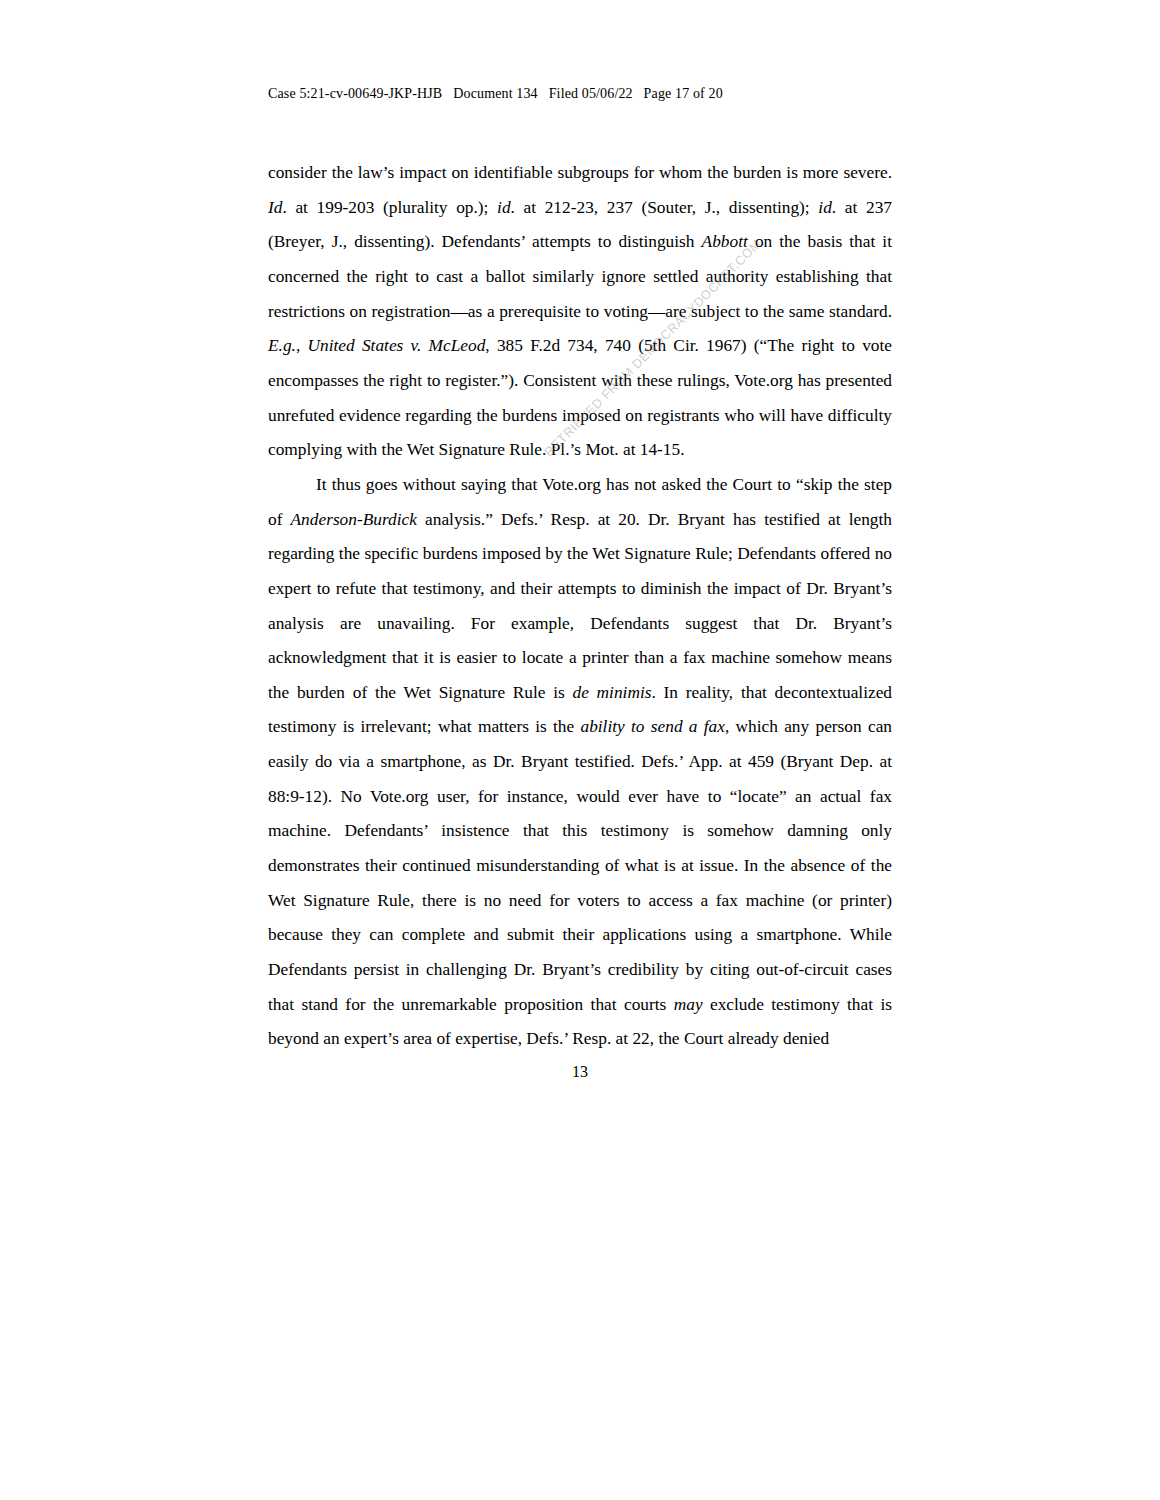Case 5:21-cv-00649-JKP-HJB Document 134 Filed 05/06/22 Page 17 of 20
RETRIEVED FROM DEMOCRACYDOCKET.COM
consider the law’s impact on identifiable subgroups for whom the burden is more severe. Id. at 199-203 (plurality op.); id. at 212-23, 237 (Souter, J., dissenting); id. at 237 (Breyer, J., dissenting). Defendants’ attempts to distinguish Abbott on the basis that it concerned the right to cast a ballot similarly ignore settled authority establishing that restrictions on registration—as a prerequisite to voting—are subject to the same standard. E.g., United States v. McLeod, 385 F.2d 734, 740 (5th Cir. 1967) (“The right to vote encompasses the right to register.”). Consistent with these rulings, Vote.org has presented unrefuted evidence regarding the burdens imposed on registrants who will have difficulty complying with the Wet Signature Rule. Pl.’s Mot. at 14-15.
It thus goes without saying that Vote.org has not asked the Court to “skip the step of Anderson-Burdick analysis.” Defs.’ Resp. at 20. Dr. Bryant has testified at length regarding the specific burdens imposed by the Wet Signature Rule; Defendants offered no expert to refute that testimony, and their attempts to diminish the impact of Dr. Bryant’s analysis are unavailing. For example, Defendants suggest that Dr. Bryant’s acknowledgment that it is easier to locate a printer than a fax machine somehow means the burden of the Wet Signature Rule is de minimis. In reality, that decontextualized testimony is irrelevant; what matters is the ability to send a fax, which any person can easily do via a smartphone, as Dr. Bryant testified. Defs.’ App. at 459 (Bryant Dep. at 88:9-12). No Vote.org user, for instance, would ever have to “locate” an actual fax machine. Defendants’ insistence that this testimony is somehow damning only demonstrates their continued misunderstanding of what is at issue. In the absence of the Wet Signature Rule, there is no need for voters to access a fax machine (or printer) because they can complete and submit their applications using a smartphone. While Defendants persist in challenging Dr. Bryant’s credibility by citing out-of-circuit cases that stand for the unremarkable proposition that courts may exclude testimony that is beyond an expert’s area of expertise, Defs.’ Resp. at 22, the Court already denied
13